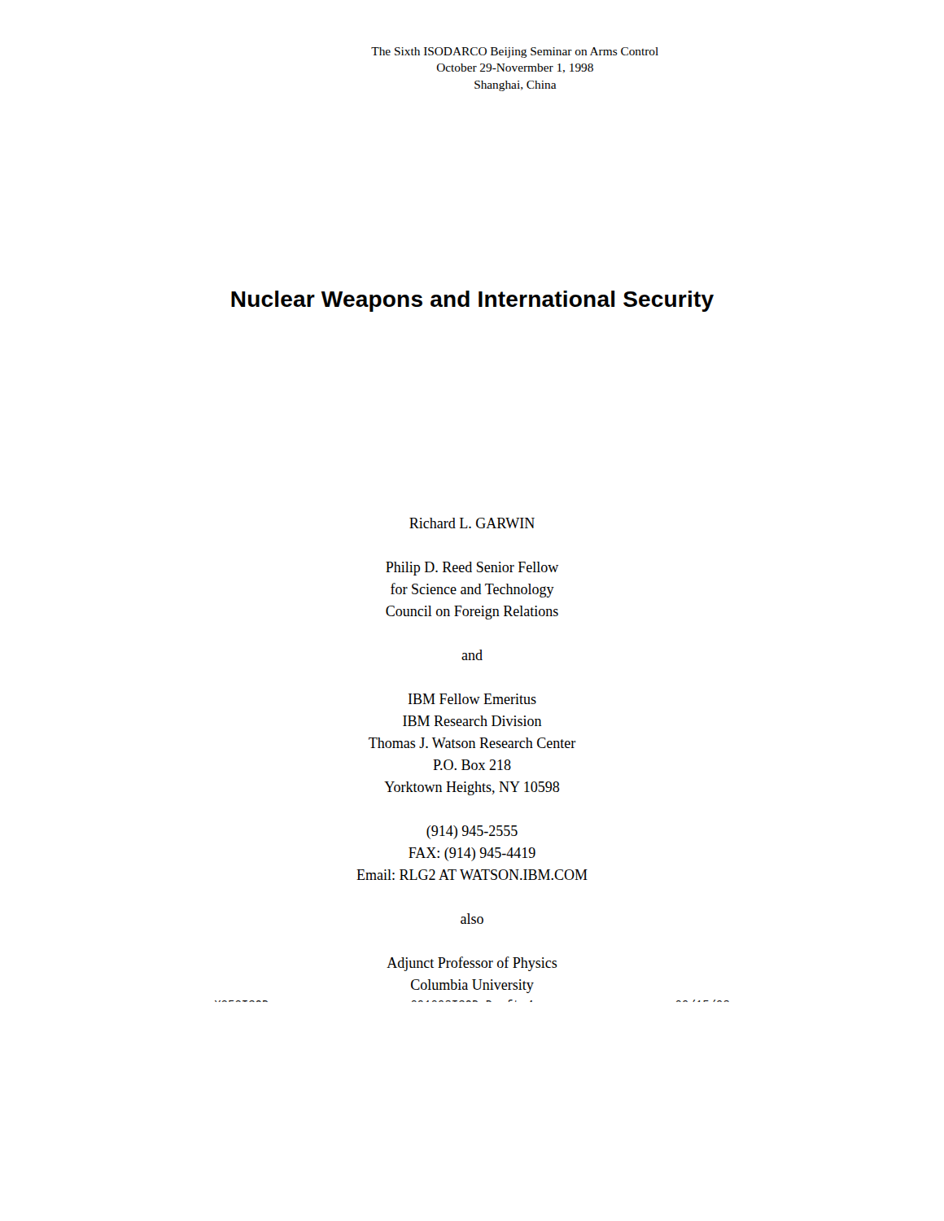The Sixth ISODARCO Beijing Seminar on Arms Control
October 29-Novermber 1, 1998
Shanghai, China
Nuclear Weapons and International Security
Richard L. GARWIN
Philip D. Reed Senior Fellow
for Science and Technology
Council on Foreign Relations
and
IBM Fellow Emeritus
IBM Research Division
Thomas J. Watson Research Center
P.O. Box 218
Yorktown Heights, NY 10598
(914) 945-2555
FAX: (914) 945-4419
Email: RLG2 AT WATSON.IBM.COM
also
Adjunct Professor of Physics
Columbia University
X252ISOD 091098ISOD Draft 4 09/15/98